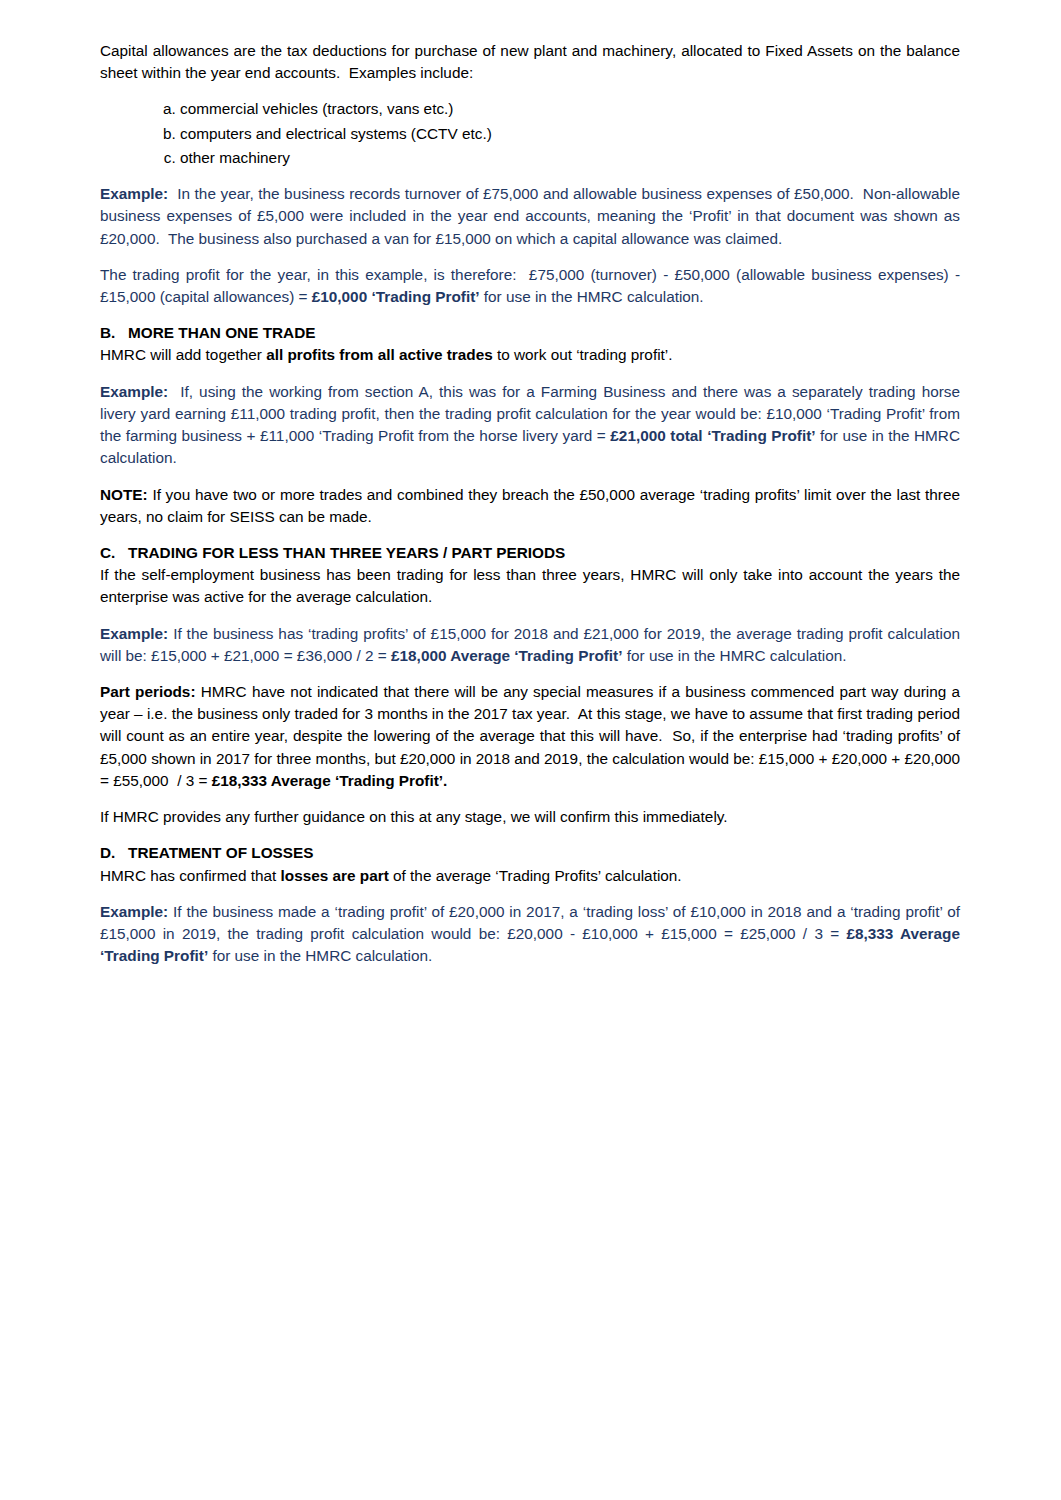Capital allowances are the tax deductions for purchase of new plant and machinery, allocated to Fixed Assets on the balance sheet within the year end accounts. Examples include:
commercial vehicles (tractors, vans etc.)
computers and electrical systems (CCTV etc.)
other machinery
Example: In the year, the business records turnover of £75,000 and allowable business expenses of £50,000. Non-allowable business expenses of £5,000 were included in the year end accounts, meaning the ‘Profit’ in that document was shown as £20,000. The business also purchased a van for £15,000 on which a capital allowance was claimed.
The trading profit for the year, in this example, is therefore: £75,000 (turnover) - £50,000 (allowable business expenses) - £15,000 (capital allowances) = £10,000 ‘Trading Profit’ for use in the HMRC calculation.
B. MORE THAN ONE TRADE
HMRC will add together all profits from all active trades to work out ‘trading profit’.
Example: If, using the working from section A, this was for a Farming Business and there was a separately trading horse livery yard earning £11,000 trading profit, then the trading profit calculation for the year would be: £10,000 ‘Trading Profit’ from the farming business + £11,000 ‘Trading Profit from the horse livery yard = £21,000 total ‘Trading Profit’ for use in the HMRC calculation.
NOTE: If you have two or more trades and combined they breach the £50,000 average ‘trading profits’ limit over the last three years, no claim for SEISS can be made.
C. TRADING FOR LESS THAN THREE YEARS / PART PERIODS
If the self-employment business has been trading for less than three years, HMRC will only take into account the years the enterprise was active for the average calculation.
Example: If the business has ‘trading profits’ of £15,000 for 2018 and £21,000 for 2019, the average trading profit calculation will be: £15,000 + £21,000 = £36,000 / 2 = £18,000 Average ‘Trading Profit’ for use in the HMRC calculation.
Part periods: HMRC have not indicated that there will be any special measures if a business commenced part way during a year – i.e. the business only traded for 3 months in the 2017 tax year. At this stage, we have to assume that first trading period will count as an entire year, despite the lowering of the average that this will have. So, if the enterprise had ‘trading profits’ of £5,000 shown in 2017 for three months, but £20,000 in 2018 and 2019, the calculation would be: £15,000 + £20,000 + £20,000 = £55,000 / 3 = £18,333 Average ‘Trading Profit’.
If HMRC provides any further guidance on this at any stage, we will confirm this immediately.
D. TREATMENT OF LOSSES
HMRC has confirmed that losses are part of the average ‘Trading Profits’ calculation.
Example: If the business made a ‘trading profit’ of £20,000 in 2017, a ‘trading loss’ of £10,000 in 2018 and a ‘trading profit’ of £15,000 in 2019, the trading profit calculation would be: £20,000 - £10,000 + £15,000 = £25,000 / 3 = £8,333 Average ‘Trading Profit’ for use in the HMRC calculation.